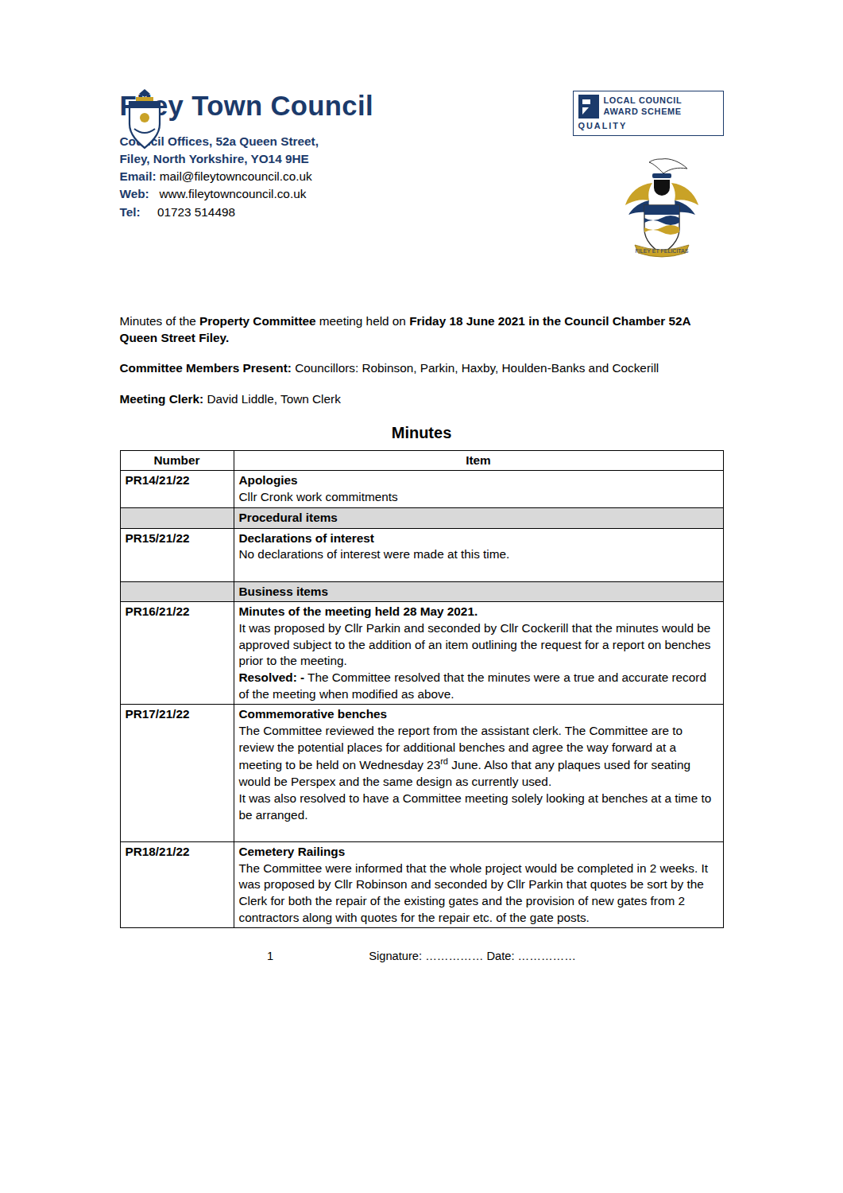Filey Town Council crest
Award scheme mark
Local Council
Award Scheme
Quality
Filey coat of arms FILEY ET FELICITAS
Filey Town Council
Council Offices, 52a Queen Street,
Filey, North Yorkshire, YO14 9HE
Email: mail@fileytowncouncil.co.uk
Web: www.fileytowncouncil.co.uk
Tel: 01723 514498
Minutes of the Property Committee meeting held on Friday 18 June 2021 in the Council Chamber 52A Queen Street Filey.
Committee Members Present: Councillors: Robinson, Parkin, Haxby, Houlden-Banks and Cockerill
Meeting Clerk: David Liddle, Town Clerk
Minutes
| Number | Item |
| --- | --- |
| PR14/21/22 | Apologies Cllr Cronk work commitments |
| | Procedural items |
| PR15/21/22 | Declarations of interest No declarations of interest were made at this time. |
| | Business items |
| PR16/21/22 | Minutes of the meeting held 28 May 2021. It was proposed by Cllr Parkin and seconded by Cllr Cockerill that the minutes would be approved subject to the addition of an item outlining the request for a report on benches prior to the meeting. Resolved: - The Committee resolved that the minutes were a true and accurate record of the meeting when modified as above. |
| PR17/21/22 | Commemorative benches The Committee reviewed the report from the assistant clerk. The Committee are to review the potential places for additional benches and agree the way forward at a meeting to be held on Wednesday 23 rd June. Also that any plaques used for seating would be Perspex and the same design as currently used. It was also resolved to have a Committee meeting solely looking at benches at a time to be arranged. |
| PR18/21/22 | Cemetery Railings The Committee were informed that the whole project would be completed in 2 weeks. It was proposed by Cllr Robinson and seconded by Cllr Parkin that quotes be sort by the Clerk for both the repair of the existing gates and the provision of new gates from 2 contractors along with quotes for the repair etc. of the gate posts. |
1 Signature: …………… Date: ……………